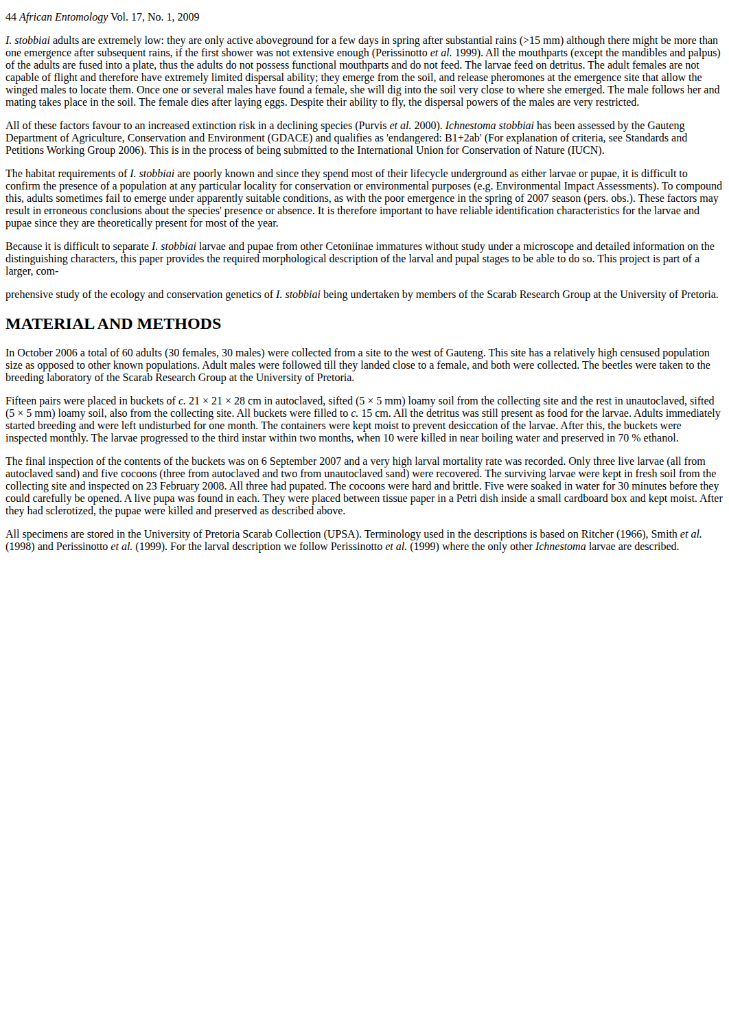44 African Entomology Vol. 17, No. 1, 2009
I. stobbiai adults are extremely low: they are only active aboveground for a few days in spring after substantial rains (>15 mm) although there might be more than one emergence after subsequent rains, if the first shower was not extensive enough (Perissinotto et al. 1999). All the mouthparts (except the mandibles and palpus) of the adults are fused into a plate, thus the adults do not possess functional mouthparts and do not feed. The larvae feed on detritus. The adult females are not capable of flight and therefore have extremely limited dispersal ability; they emerge from the soil, and release pheromones at the emergence site that allow the winged males to locate them. Once one or several males have found a female, she will dig into the soil very close to where she emerged. The male follows her and mating takes place in the soil. The female dies after laying eggs. Despite their ability to fly, the dispersal powers of the males are very restricted.
All of these factors favour to an increased extinction risk in a declining species (Purvis et al. 2000). Ichnestoma stobbiai has been assessed by the Gauteng Department of Agriculture, Conservation and Environment (GDACE) and qualifies as 'endangered: B1+2ab' (For explanation of criteria, see Standards and Petitions Working Group 2006). This is in the process of being submitted to the International Union for Conservation of Nature (IUCN).
The habitat requirements of I. stobbiai are poorly known and since they spend most of their lifecycle underground as either larvae or pupae, it is difficult to confirm the presence of a population at any particular locality for conservation or environmental purposes (e.g. Environmental Impact Assessments). To compound this, adults sometimes fail to emerge under apparently suitable conditions, as with the poor emergence in the spring of 2007 season (pers. obs.). These factors may result in erroneous conclusions about the species' presence or absence. It is therefore important to have reliable identification characteristics for the larvae and pupae since they are theoretically present for most of the year.
Because it is difficult to separate I. stobbiai larvae and pupae from other Cetoniinae immatures without study under a microscope and detailed information on the distinguishing characters, this paper provides the required morphological description of the larval and pupal stages to be able to do so. This project is part of a larger, com-
prehensive study of the ecology and conservation genetics of I. stobbiai being undertaken by members of the Scarab Research Group at the University of Pretoria.
MATERIAL AND METHODS
In October 2006 a total of 60 adults (30 females, 30 males) were collected from a site to the west of Gauteng. This site has a relatively high censused population size as opposed to other known populations. Adult males were followed till they landed close to a female, and both were collected. The beetles were taken to the breeding laboratory of the Scarab Research Group at the University of Pretoria.
Fifteen pairs were placed in buckets of c. 21 × 21 × 28 cm in autoclaved, sifted (5 × 5 mm) loamy soil from the collecting site and the rest in unautoclaved, sifted (5 × 5 mm) loamy soil, also from the collecting site. All buckets were filled to c. 15 cm. All the detritus was still present as food for the larvae. Adults immediately started breeding and were left undisturbed for one month. The containers were kept moist to prevent desiccation of the larvae. After this, the buckets were inspected monthly. The larvae progressed to the third instar within two months, when 10 were killed in near boiling water and preserved in 70 % ethanol.
The final inspection of the contents of the buckets was on 6 September 2007 and a very high larval mortality rate was recorded. Only three live larvae (all from autoclaved sand) and five cocoons (three from autoclaved and two from unautoclaved sand) were recovered. The surviving larvae were kept in fresh soil from the collecting site and inspected on 23 February 2008. All three had pupated. The cocoons were hard and brittle. Five were soaked in water for 30 minutes before they could carefully be opened. A live pupa was found in each. They were placed between tissue paper in a Petri dish inside a small cardboard box and kept moist. After they had sclerotized, the pupae were killed and preserved as described above.
All specimens are stored in the University of Pretoria Scarab Collection (UPSA). Terminology used in the descriptions is based on Ritcher (1966), Smith et al. (1998) and Perissinotto et al. (1999). For the larval description we follow Perissinotto et al. (1999) where the only other Ichnestoma larvae are described.